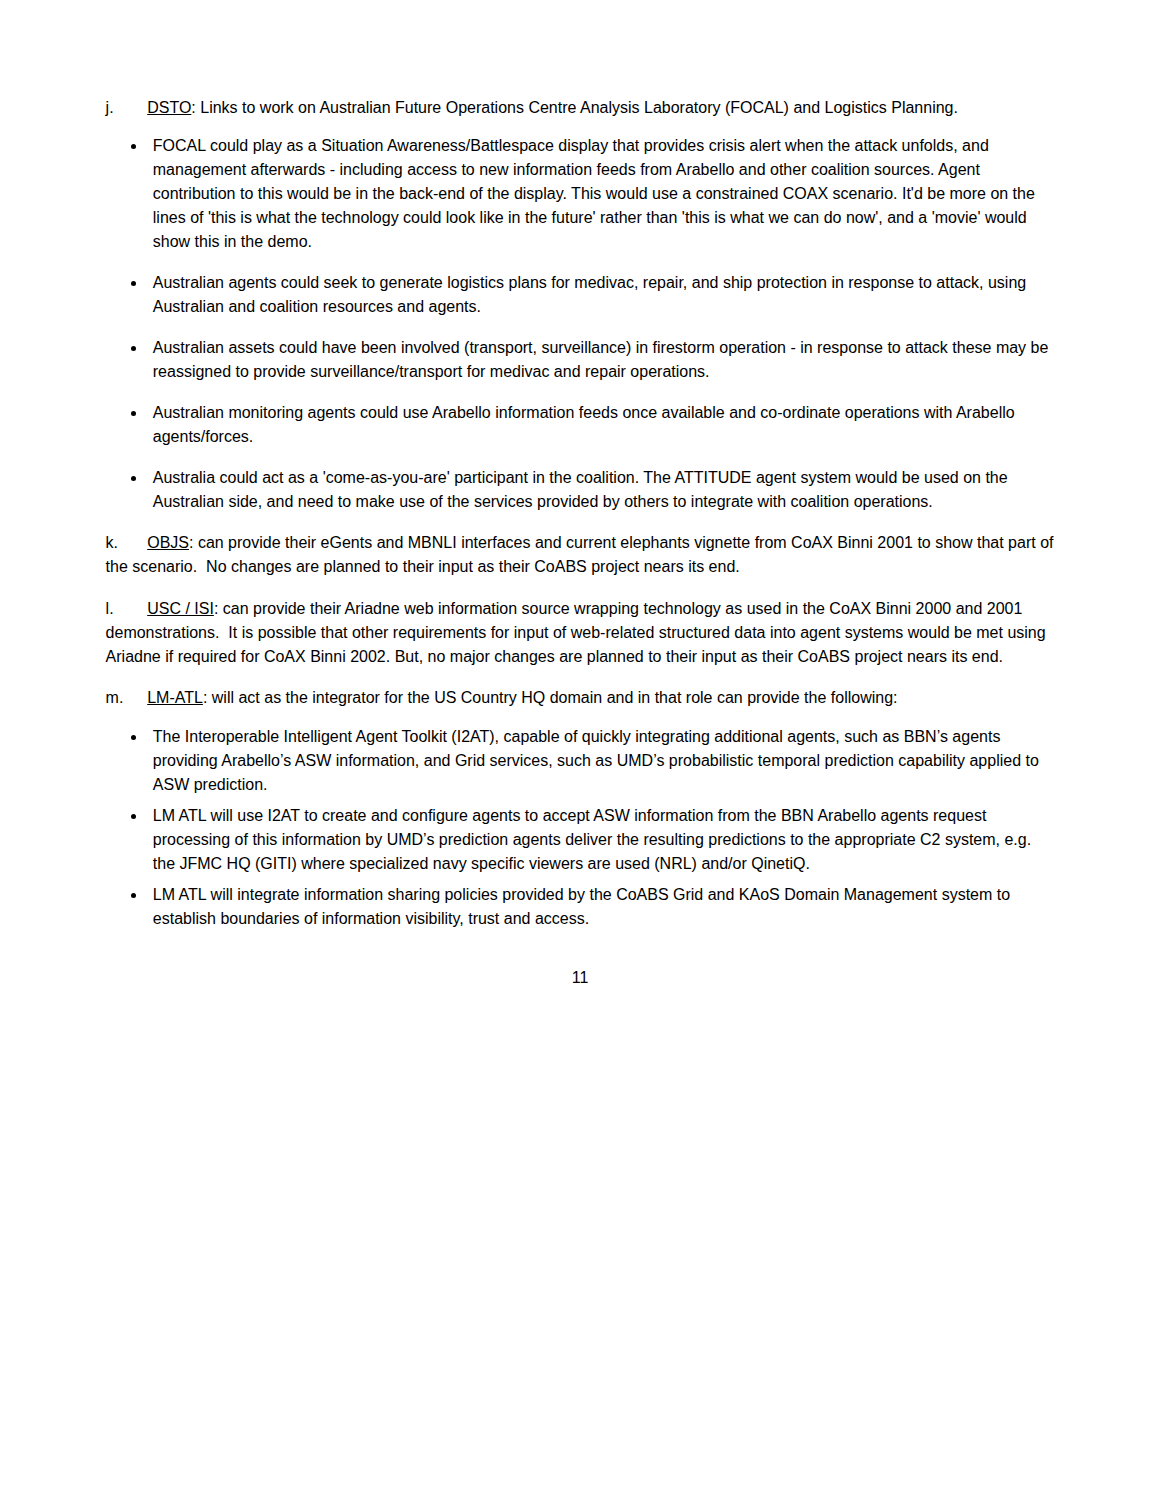j. DSTO: Links to work on Australian Future Operations Centre Analysis Laboratory (FOCAL) and Logistics Planning.
FOCAL could play as a Situation Awareness/Battlespace display that provides crisis alert when the attack unfolds, and management afterwards - including access to new information feeds from Arabello and other coalition sources. Agent contribution to this would be in the back-end of the display. This would use a constrained COAX scenario. It'd be more on the lines of 'this is what the technology could look like in the future' rather than 'this is what we can do now', and a 'movie' would show this in the demo.
Australian agents could seek to generate logistics plans for medivac, repair, and ship protection in response to attack, using Australian and coalition resources and agents.
Australian assets could have been involved (transport, surveillance) in firestorm operation - in response to attack these may be reassigned to provide surveillance/transport for medivac and repair operations.
Australian monitoring agents could use Arabello information feeds once available and co-ordinate operations with Arabello agents/forces.
Australia could act as a 'come-as-you-are' participant in the coalition. The ATTITUDE agent system would be used on the Australian side, and need to make use of the services provided by others to integrate with coalition operations.
k. OBJS: can provide their eGents and MBNLI interfaces and current elephants vignette from CoAX Binni 2001 to show that part of the scenario. No changes are planned to their input as their CoABS project nears its end.
l. USC / ISI: can provide their Ariadne web information source wrapping technology as used in the CoAX Binni 2000 and 2001 demonstrations. It is possible that other requirements for input of web-related structured data into agent systems would be met using Ariadne if required for CoAX Binni 2002. But, no major changes are planned to their input as their CoABS project nears its end.
m. LM-ATL: will act as the integrator for the US Country HQ domain and in that role can provide the following:
The Interoperable Intelligent Agent Toolkit (I2AT), capable of quickly integrating additional agents, such as BBN’s agents providing Arabello’s ASW information, and Grid services, such as UMD’s probabilistic temporal prediction capability applied to ASW prediction.
LM ATL will use I2AT to create and configure agents to accept ASW information from the BBN Arabello agents request processing of this information by UMD’s prediction agents deliver the resulting predictions to the appropriate C2 system, e.g. the JFMC HQ (GITI) where specialized navy specific viewers are used (NRL) and/or QinetiQ.
LM ATL will integrate information sharing policies provided by the CoABS Grid and KAoS Domain Management system to establish boundaries of information visibility, trust and access.
11